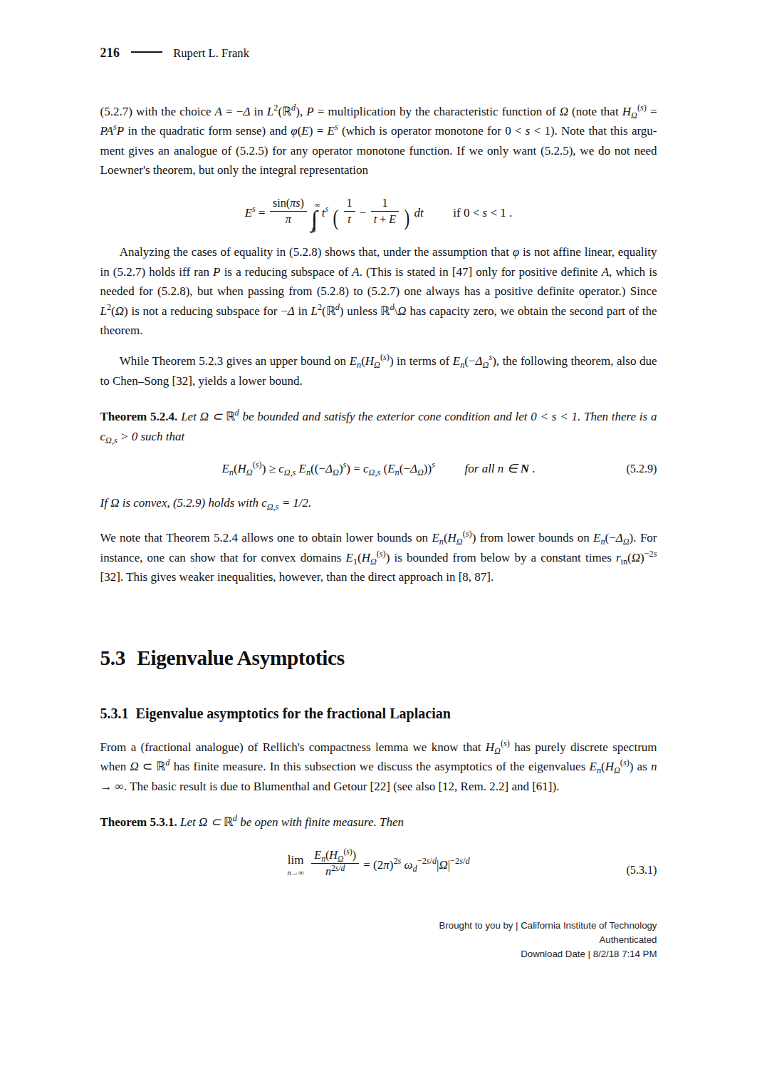216 Rupert L. Frank
(5.2.7) with the choice A = −Δ in L2(ℝd), P = multiplication by the characteristic function of Ω (note that HΩ(s) = PAsP in the quadratic form sense) and φ(E) = Es (which is operator monotone for 0 < s < 1). Note that this argument gives an analogue of (5.2.5) for any operator monotone function. If we only want (5.2.5), we do not need Loewner's theorem, but only the integral representation
Es = sin(πs) π ∫∞0 ts ( 1 t − 1 t + E ) dt if 0 < s < 1 .
Analyzing the cases of equality in (5.2.8) shows that, under the assumption that φ is not affine linear, equality in (5.2.7) holds iff ran P is a reducing subspace of A. (This is stated in [47] only for positive definite A, which is needed for (5.2.8), but when passing from (5.2.8) to (5.2.7) one always has a positive definite operator.) Since L2(Ω) is not a reducing subspace for −Δ in L2(ℝd) unless ℝd\Ω has capacity zero, we obtain the second part of the theorem.
While Theorem 5.2.3 gives an upper bound on En(HΩ(s)) in terms of En(−ΔΩs), the following theorem, also due to Chen–Song [32], yields a lower bound.
Theorem 5.2.4. Let Ω ⊂ ℝd be bounded and satisfy the exterior cone condition and let 0 < s < 1. Then there is a cΩ,s > 0 such that
En(HΩ(s)) ≥ cΩ,s En((−ΔΩ)s) = cΩ,s (En(−ΔΩ))s for all n ∈ N . (5.2.9)
If Ω is convex, (5.2.9) holds with cΩ,s = 1/2.
We note that Theorem 5.2.4 allows one to obtain lower bounds on En(HΩ(s)) from lower bounds on En(−ΔΩ). For instance, one can show that for convex domains E1(HΩ(s)) is bounded from below by a constant times rin(Ω)−2s [32]. This gives weaker inequalities, however, than the direct approach in [8, 87].
5.3 Eigenvalue Asymptotics
5.3.1 Eigenvalue asymptotics for the fractional Laplacian
From a (fractional analogue) of Rellich's compactness lemma we know that HΩ(s) has purely discrete spectrum when Ω ⊂ ℝd has finite measure. In this subsection we discuss the asymptotics of the eigenvalues En(HΩ(s)) as n → ∞. The basic result is due to Blumenthal and Getour [22] (see also [12, Rem. 2.2] and [61]).
Theorem 5.3.1. Let Ω ⊂ ℝd be open with finite measure. Then
lim n→∞ En(HΩ(s)) n2s/d = (2π)2s ωd−2s/d|Ω|−2s/d (5.3.1)
Brought to you by | California Institute of Technology
Authenticated
Download Date | 8/2/18 7:14 PM